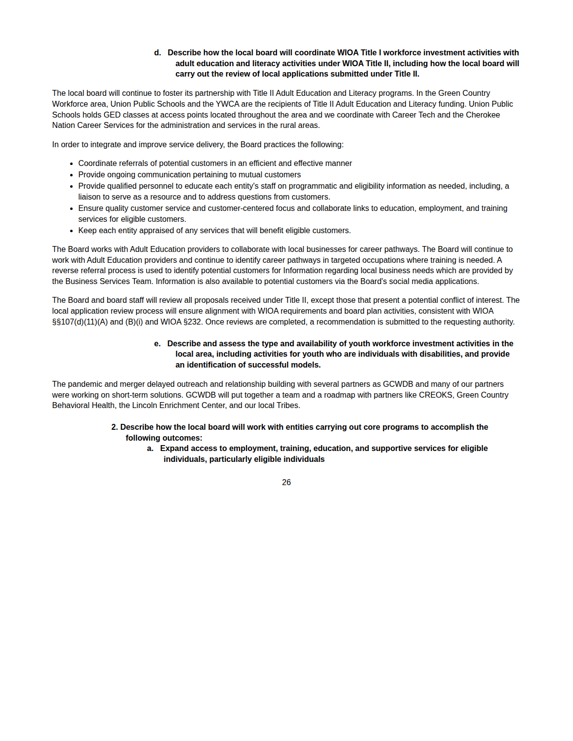d. Describe how the local board will coordinate WIOA Title I workforce investment activities with adult education and literacy activities under WIOA Title II, including how the local board will carry out the review of local applications submitted under Title II.
The local board will continue to foster its partnership with Title II Adult Education and Literacy programs. In the Green Country Workforce area, Union Public Schools and the YWCA are the recipients of Title II Adult Education and Literacy funding. Union Public Schools holds GED classes at access points located throughout the area and we coordinate with Career Tech and the Cherokee Nation Career Services for the administration and services in the rural areas.
In order to integrate and improve service delivery, the Board practices the following:
Coordinate referrals of potential customers in an efficient and effective manner
Provide ongoing communication pertaining to mutual customers
Provide qualified personnel to educate each entity's staff on programmatic and eligibility information as needed, including, a liaison to serve as a resource and to address questions from customers.
Ensure quality customer service and customer-centered focus and collaborate links to education, employment, and training services for eligible customers.
Keep each entity appraised of any services that will benefit eligible customers.
The Board works with Adult Education providers to collaborate with local businesses for career pathways. The Board will continue to work with Adult Education providers and continue to identify career pathways in targeted occupations where training is needed. A reverse referral process is used to identify potential customers for Information regarding local business needs which are provided by the Business Services Team. Information is also available to potential customers via the Board's social media applications.
The Board and board staff will review all proposals received under Title II, except those that present a potential conflict of interest. The local application review process will ensure alignment with WIOA requirements and board plan activities, consistent with WIOA §§107(d)(11)(A) and (B)(i) and WIOA §232. Once reviews are completed, a recommendation is submitted to the requesting authority.
e. Describe and assess the type and availability of youth workforce investment activities in the local area, including activities for youth who are individuals with disabilities, and provide an identification of successful models.
The pandemic and merger delayed outreach and relationship building with several partners as GCWDB and many of our partners were working on short-term solutions. GCWDB will put together a team and a roadmap with partners like CREOKS, Green Country Behavioral Health, the Lincoln Enrichment Center, and our local Tribes.
2. Describe how the local board will work with entities carrying out core programs to accomplish the following outcomes:
a. Expand access to employment, training, education, and supportive services for eligible individuals, particularly eligible individuals
26